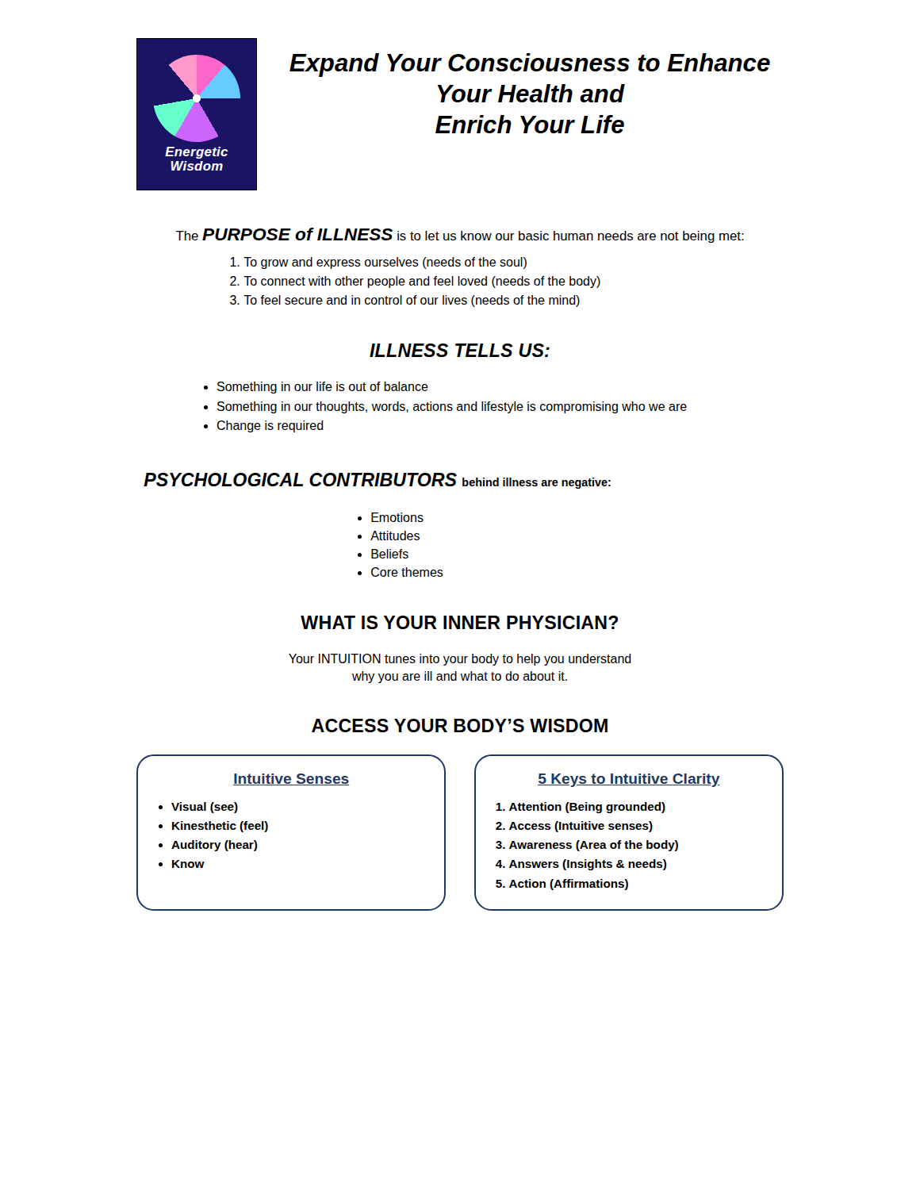Energetic
Wisdom
Expand Your Consciousness to Enhance Your Health and
Enrich Your Life
The PURPOSE of ILLNESS is to let us know our basic human needs are not being met:
To grow and express ourselves (needs of the soul)
To connect with other people and feel loved (needs of the body)
To feel secure and in control of our lives (needs of the mind)
ILLNESS TELLS US:
Something in our life is out of balance
Something in our thoughts, words, actions and lifestyle is compromising who we are
Change is required
PSYCHOLOGICAL CONTRIBUTORS behind illness are negative:
Emotions
Attitudes
Beliefs
Core themes
WHAT IS YOUR INNER PHYSICIAN?
Your INTUITION tunes into your body to help you understand
why you are ill and what to do about it.
ACCESS YOUR BODY’S WISDOM
Intuitive Senses
Visual (see)
Kinesthetic (feel)
Auditory (hear)
Know
5 Keys to Intuitive Clarity
Attention (Being grounded)
Access (Intuitive senses)
Awareness (Area of the body)
Answers (Insights & needs)
Action (Affirmations)